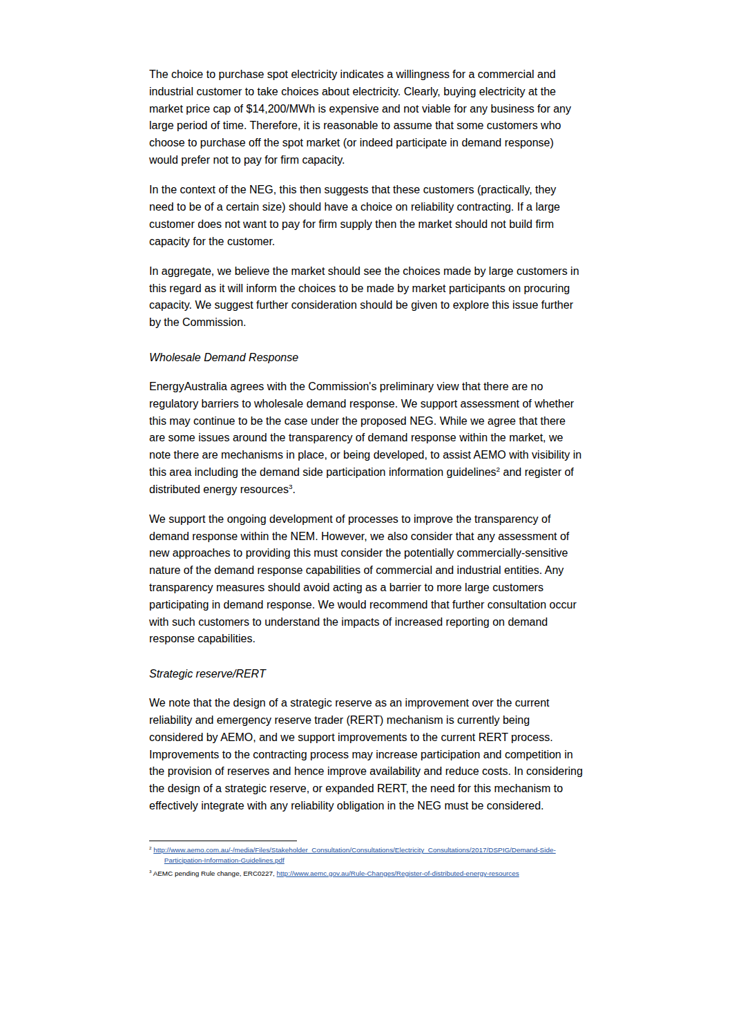The choice to purchase spot electricity indicates a willingness for a commercial and industrial customer to take choices about electricity. Clearly, buying electricity at the market price cap of $14,200/MWh is expensive and not viable for any business for any large period of time. Therefore, it is reasonable to assume that some customers who choose to purchase off the spot market (or indeed participate in demand response) would prefer not to pay for firm capacity.
In the context of the NEG, this then suggests that these customers (practically, they need to be of a certain size) should have a choice on reliability contracting. If a large customer does not want to pay for firm supply then the market should not build firm capacity for the customer.
In aggregate, we believe the market should see the choices made by large customers in this regard as it will inform the choices to be made by market participants on procuring capacity. We suggest further consideration should be given to explore this issue further by the Commission.
Wholesale Demand Response
EnergyAustralia agrees with the Commission's preliminary view that there are no regulatory barriers to wholesale demand response. We support assessment of whether this may continue to be the case under the proposed NEG. While we agree that there are some issues around the transparency of demand response within the market, we note there are mechanisms in place, or being developed, to assist AEMO with visibility in this area including the demand side participation information guidelines2 and register of distributed energy resources3.
We support the ongoing development of processes to improve the transparency of demand response within the NEM. However, we also consider that any assessment of new approaches to providing this must consider the potentially commercially-sensitive nature of the demand response capabilities of commercial and industrial entities. Any transparency measures should avoid acting as a barrier to more large customers participating in demand response. We would recommend that further consultation occur with such customers to understand the impacts of increased reporting on demand response capabilities.
Strategic reserve/RERT
We note that the design of a strategic reserve as an improvement over the current reliability and emergency reserve trader (RERT) mechanism is currently being considered by AEMO, and we support improvements to the current RERT process. Improvements to the contracting process may increase participation and competition in the provision of reserves and hence improve availability and reduce costs. In considering the design of a strategic reserve, or expanded RERT, the need for this mechanism to effectively integrate with any reliability obligation in the NEG must be considered.
2 http://www.aemo.com.au/-/media/Files/Stakeholder_Consultation/Consultations/Electricity_Consultations/2017/DSPIG/Demand-Side-Participation-Information-Guidelines.pdf
3 AEMC pending Rule change, ERC0227, http://www.aemc.gov.au/Rule-Changes/Register-of-distributed-energy-resources